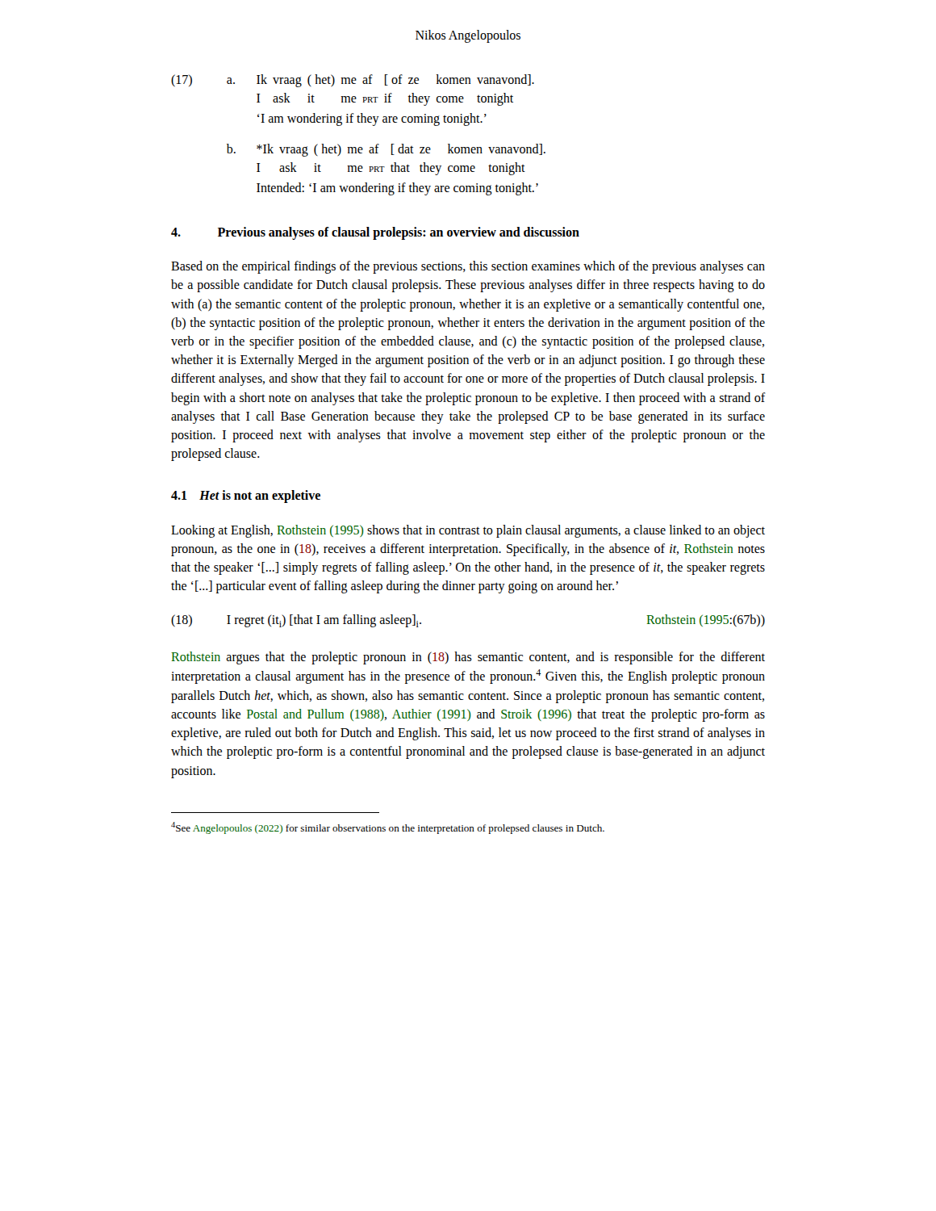Nikos Angelopoulos
(17)
a.
| Ik | vraag | ( het) | me | af | [ of | ze | komen | vanavond]. |
| I | ask | it | me | prt | if | they | come | tonight |
‘I am wondering if they are coming tonight.’
b.
| *Ik | vraag | ( het) | me | af | [ dat | ze | komen | vanavond]. |
| I | ask | it | me | prt | that | they | come | tonight |
Intended: ‘I am wondering if they are coming tonight.’
4. Previous analyses of clausal prolepsis: an overview and discussion
Based on the empirical findings of the previous sections, this section examines which of the previous analyses can be a possible candidate for Dutch clausal prolepsis. These previous analyses differ in three respects having to do with (a) the semantic content of the proleptic pronoun, whether it is an expletive or a semantically contentful one, (b) the syntactic position of the proleptic pronoun, whether it enters the derivation in the argument position of the verb or in the specifier position of the embedded clause, and (c) the syntactic position of the prolepsed clause, whether it is Externally Merged in the argument position of the verb or in an adjunct position. I go through these different analyses, and show that they fail to account for one or more of the properties of Dutch clausal prolepsis. I begin with a short note on analyses that take the proleptic pronoun to be expletive. I then proceed with a strand of analyses that I call Base Generation because they take the prolepsed CP to be base generated in its surface position. I proceed next with analyses that involve a movement step either of the proleptic pronoun or the prolepsed clause.
4.1 Het is not an expletive
Looking at English, Rothstein (1995) shows that in contrast to plain clausal arguments, a clause linked to an object pronoun, as the one in (18), receives a different interpretation. Specifically, in the absence of it, Rothstein notes that the speaker ‘[...] simply regrets of falling asleep.’ On the other hand, in the presence of it, the speaker regrets the ‘[...] particular event of falling asleep during the dinner party going on around her.’
(18)
I regret (iti) [that I am falling asleep]i.
Rothstein (1995:(67b))
Rothstein argues that the proleptic pronoun in (18) has semantic content, and is responsible for the different interpretation a clausal argument has in the presence of the pronoun.4 Given this, the English proleptic pronoun parallels Dutch het, which, as shown, also has semantic content. Since a proleptic pronoun has semantic content, accounts like Postal and Pullum (1988), Authier (1991) and Stroik (1996) that treat the proleptic pro-form as expletive, are ruled out both for Dutch and English. This said, let us now proceed to the first strand of analyses in which the proleptic pro-form is a contentful pronominal and the prolepsed clause is base-generated in an adjunct position.
4See Angelopoulos (2022) for similar observations on the interpretation of prolepsed clauses in Dutch.